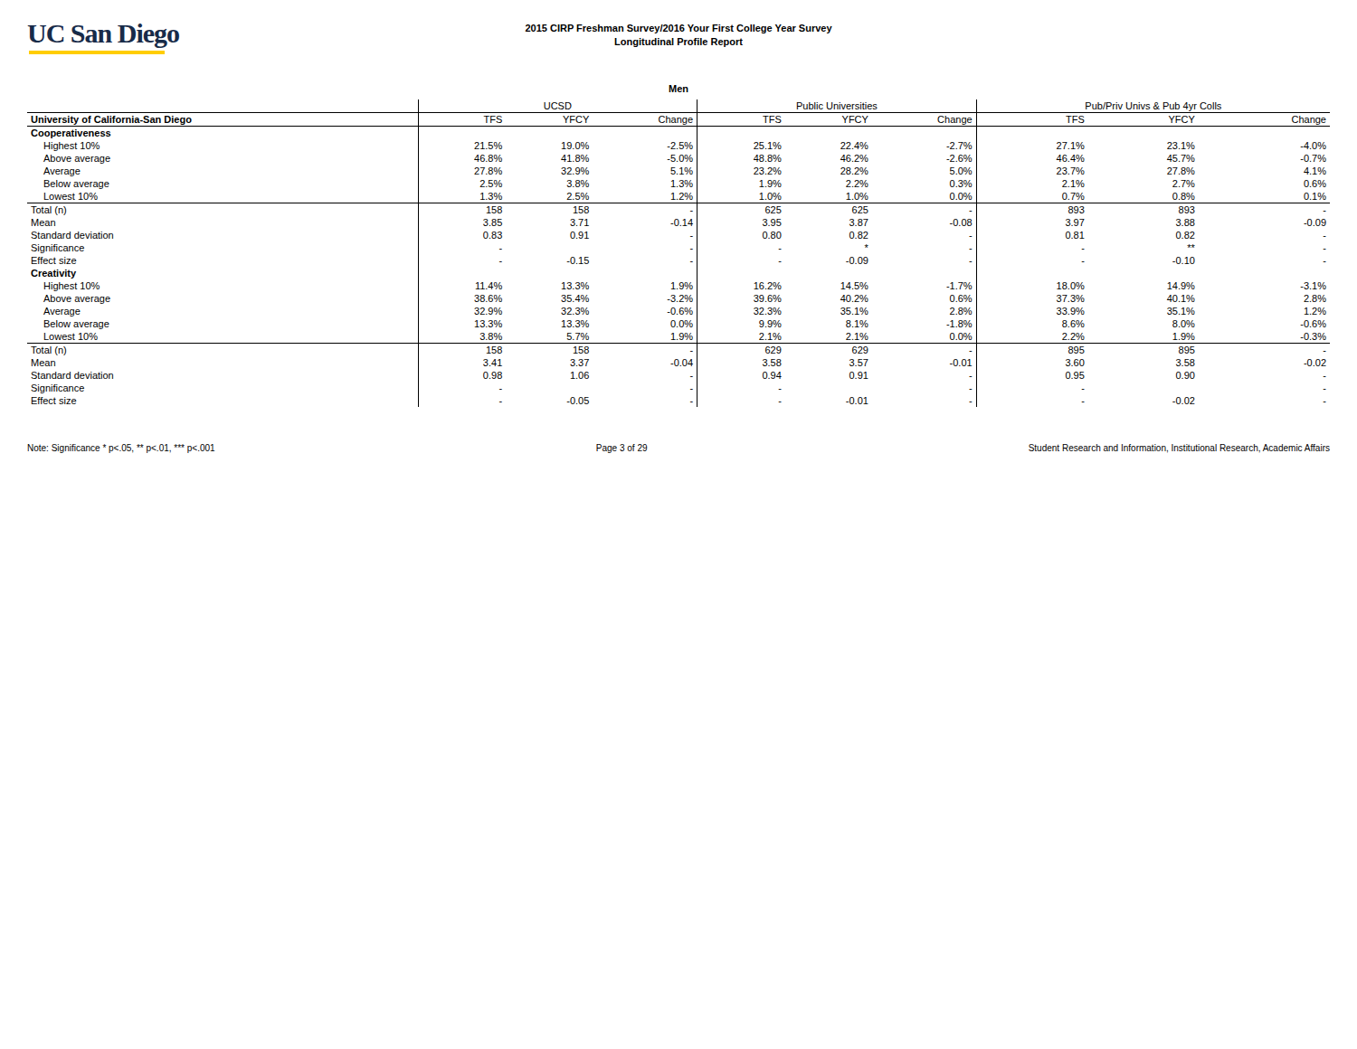UC San Diego
2015 CIRP Freshman Survey/2016 Your First College Year Survey
Longitudinal Profile Report
Men
| | UCSD | Public Universities | Pub/Priv Univs & Pub 4yr Colls |
| --- | --- | --- | --- |
| University of California-San Diego | TFS | YFCY | Change | TFS | YFCY | Change | TFS | YFCY | Change |
| Cooperativeness | | | | | | | | | |
| Highest 10% | 21.5% | 19.0% | -2.5% | 25.1% | 22.4% | -2.7% | 27.1% | 23.1% | -4.0% |
| Above average | 46.8% | 41.8% | -5.0% | 48.8% | 46.2% | -2.6% | 46.4% | 45.7% | -0.7% |
| Average | 27.8% | 32.9% | 5.1% | 23.2% | 28.2% | 5.0% | 23.7% | 27.8% | 4.1% |
| Below average | 2.5% | 3.8% | 1.3% | 1.9% | 2.2% | 0.3% | 2.1% | 2.7% | 0.6% |
| Lowest 10% | 1.3% | 2.5% | 1.2% | 1.0% | 1.0% | 0.0% | 0.7% | 0.8% | 0.1% |
| Total (n) | 158 | 158 | - | 625 | 625 | - | 893 | 893 | - |
| Mean | 3.85 | 3.71 | -0.14 | 3.95 | 3.87 | -0.08 | 3.97 | 3.88 | -0.09 |
| Standard deviation | 0.83 | 0.91 | - | 0.80 | 0.82 | - | 0.81 | 0.82 | - |
| Significance | - | | - | - | * | - | - | ** | - |
| Effect size | - | -0.15 | - | - | -0.09 | - | - | -0.10 | - |
| Creativity | | | | | | | | | |
| Highest 10% | 11.4% | 13.3% | 1.9% | 16.2% | 14.5% | -1.7% | 18.0% | 14.9% | -3.1% |
| Above average | 38.6% | 35.4% | -3.2% | 39.6% | 40.2% | 0.6% | 37.3% | 40.1% | 2.8% |
| Average | 32.9% | 32.3% | -0.6% | 32.3% | 35.1% | 2.8% | 33.9% | 35.1% | 1.2% |
| Below average | 13.3% | 13.3% | 0.0% | 9.9% | 8.1% | -1.8% | 8.6% | 8.0% | -0.6% |
| Lowest 10% | 3.8% | 5.7% | 1.9% | 2.1% | 2.1% | 0.0% | 2.2% | 1.9% | -0.3% |
| Total (n) | 158 | 158 | - | 629 | 629 | - | 895 | 895 | - |
| Mean | 3.41 | 3.37 | -0.04 | 3.58 | 3.57 | -0.01 | 3.60 | 3.58 | -0.02 |
| Standard deviation | 0.98 | 1.06 | - | 0.94 | 0.91 | - | 0.95 | 0.90 | - |
| Significance | - | | - | - | | - | - | | - |
| Effect size | - | -0.05 | - | - | -0.01 | - | - | -0.02 | - |
Note: Significance * p<.05, ** p<.01, *** p<.001
Page 3 of 29
Student Research and Information, Institutional Research, Academic Affairs